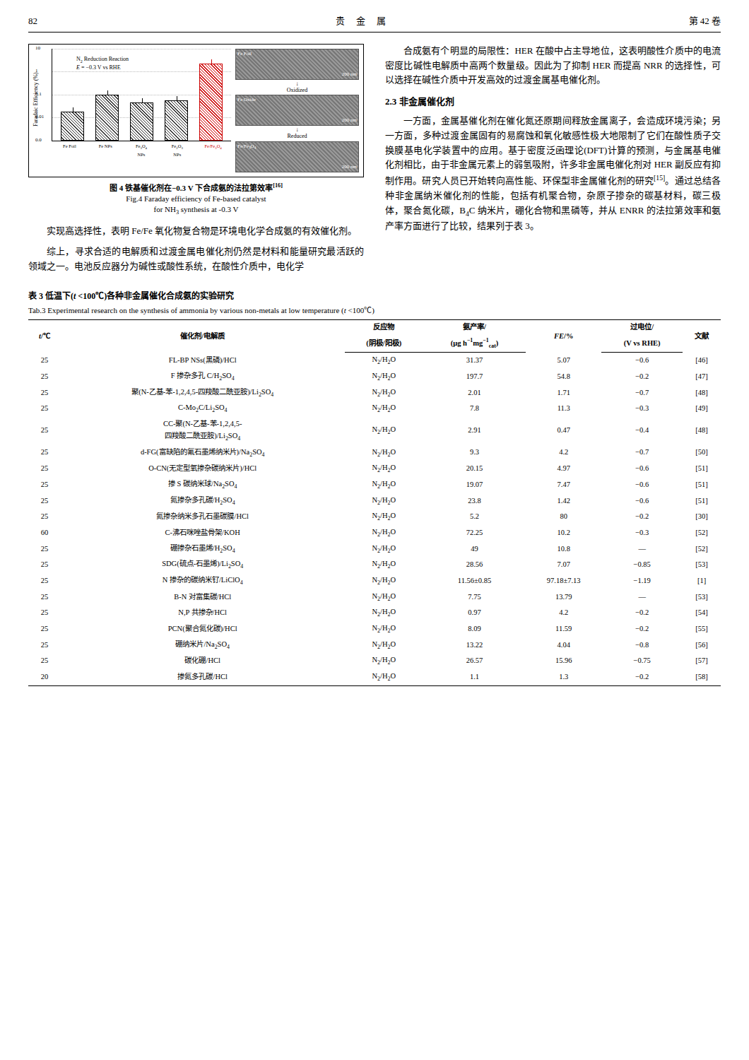82
贵 金 属
第 42 卷
Faradaic Efficiency (%)
10
1
0.1
0.01
0.0
N2 Reduction Reaction
E = −0.3 V vs RHE
Fe Foil Fe NPs Fe3 O4
NPs Fe2 O3
NPs Fe/Fe3 O4
Fe Foil 200 nm
↓
Oxidized
Fe Oxide 200 nm
↓
Reduced
Fe/Fe3 O4200 nm
图 4 铁基催化剂在−0.3 V 下合成氨的法拉第效率[16]
Fig.4 Faraday efficiency of Fe-based catalyst
for NH3 synthesis at -0.3 V
实现高选择性，表明 Fe/Fe 氧化物复合物是环境电化学合成氨的有效催化剂。
综上，寻求合适的电解质和过渡金属电催化剂仍然是材料和能量研究最活跃的领域之一。电池反应器分为碱性或酸性系统，在酸性介质中，电化学
合成氨有个明显的局限性：HER 在酸中占主导地位，这表明酸性介质中的电流密度比碱性电解质中高两个数量级。因此为了抑制 HER 而提高 NRR 的选择性，可以选择在碱性介质中开发高效的过渡金属基电催化剂。
2.3 非金属催化剂
一方面，金属基催化剂在催化氮还原期间释放金属离子，会造成环境污染；另一方面，多种过渡金属固有的易腐蚀和氧化敏感性极大地限制了它们在酸性质子交换膜基电化学装置中的应用。基于密度泛函理论(DFT)计算的预测，与金属基电催化剂相比，由于非金属元素上的弱氢吸附，许多非金属电催化剂对 HER 副反应有抑制作用。研究人员已开始转向高性能、环保型非金属催化剂的研究[15]。通过总结各种非金属纳米催化剂的性能，包括有机聚合物，杂原子掺杂的碳基材料，碳三极体，聚合氮化碳，B4 C 纳米片，硼化合物和黑磷等，并从 ENRR 的法拉第效率和氨产率方面进行了比较，结果列于表 3。
表 3 低温下(t <100℃)各种非金属催化合成氨的实验研究
Tab.3 Experimental research on the synthesis of ammonia by various non-metals at low temperature (t <100℃)
| t /℃ | 催化剂/电解质 | 反应物 | 氨产率/ | FE /% | 过电位/ | 文献 |
| --- | --- | --- | --- | --- | --- | --- |
| (阴极/阳极) | (μg h −1 mg −1 cat ) | (V vs RHE) |
| 25 | FL-BP NSs(黑磷)/HCl | N 2 /H 2 O | 31.37 | 5.07 | −0.6 | [46] |
| 25 | F 掺杂多孔 C/H 2 SO 4 | N 2 /H 2 O | 197.7 | 54.8 | −0.2 | [47] |
| 25 | 聚(N-乙基-苯-1,2,4,5-四羧酸二酰亚胺)/Li 2 SO 4 | N 2 /H 2 O | 2.01 | 1.71 | −0.7 | [48] |
| 25 | C-Mo 2 C/Li 2 SO 4 | N 2 /H 2 O | 7.8 | 11.3 | −0.3 | [49] |
| 25 | CC-聚(N-乙基-苯-1,2,4,5- 四羧酸二酰亚胺)/Li 2 SO 4 | N 2 /H 2 O | 2.91 | 0.47 | −0.4 | [48] |
| 25 | d-FG(富缺陷的氟石墨烯纳米片)/Na 2 SO 4 | N 2 /H 2 O | 9.3 | 4.2 | −0.7 | [50] |
| 25 | O-CN(无定型氧掺杂碳纳米片)/HCl | N 2 /H 2 O | 20.15 | 4.97 | −0.6 | [51] |
| 25 | 掺 S 碳纳米球/Na 2 SO 4 | N 2 /H 2 O | 19.07 | 7.47 | −0.6 | [51] |
| 25 | 氮掺杂多孔碳/H 2 SO 4 | N 2 /H 2 O | 23.8 | 1.42 | −0.6 | [51] |
| 25 | 氮掺杂纳米多孔石墨碳膜/HCl | N 2 /H 2 O | 5.2 | 80 | −0.2 | [30] |
| 60 | C-沸石咪唑盐骨架/KOH | N 2 /H 2 O | 72.25 | 10.2 | −0.3 | [52] |
| 25 | 硼掺杂石墨烯/H 2 SO 4 | N 2 /H 2 O | 49 | 10.8 | — | [52] |
| 25 | SDG(硫点-石墨烯)/Li 2 SO 4 | N 2 /H 2 O | 28.56 | 7.07 | −0.85 | [53] |
| 25 | N 掺杂的碳纳米钌/LiClO 4 | N 2 /H 2 O | 11.56±0.85 | 97.18±7.13 | −1.19 | [1] |
| 25 | B-N 对富集碳/HCl | N 2 /H 2 O | 7.75 | 13.79 | — | [53] |
| 25 | N,P 共掺杂/HCl | N 2 /H 2 O | 0.97 | 4.2 | −0.2 | [54] |
| 25 | PCN(聚合氮化碳)/HCl | N 2 /H 2 O | 8.09 | 11.59 | −0.2 | [55] |
| 25 | 硼纳米片/Na 2 SO 4 | N 2 /H 2 O | 13.22 | 4.04 | −0.8 | [56] |
| 25 | 碳化硼/HCl | N 2 /H 2 O | 26.57 | 15.96 | −0.75 | [57] |
| 20 | 掺氮多孔碳/HCl | N 2 /H 2 O | 1.1 | 1.3 | −0.2 | [58] |